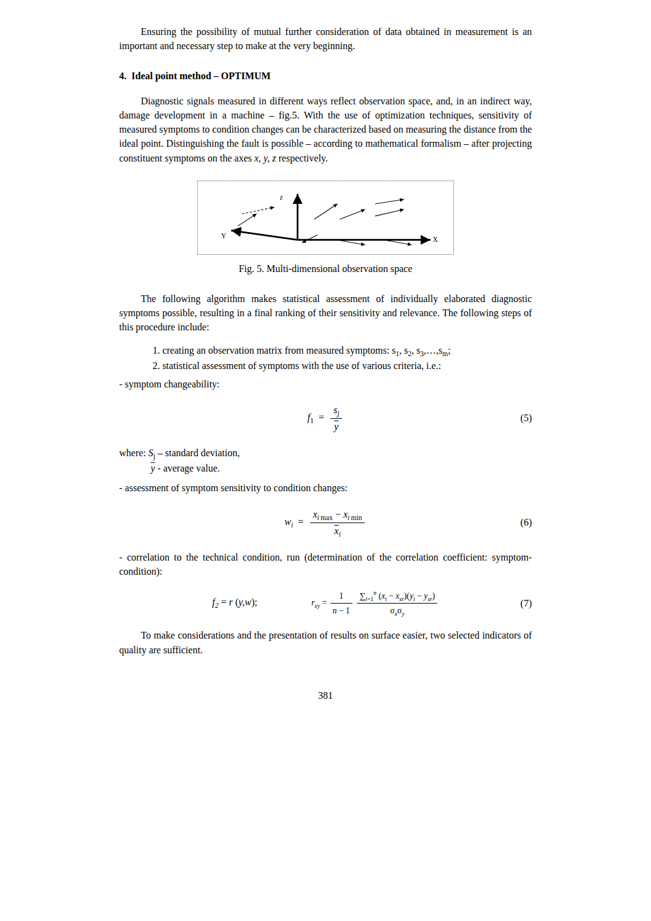Ensuring the possibility of mutual further consideration of data obtained in measurement is an important and necessary step to make at the very beginning.
4. Ideal point method – OPTIMUM
Diagnostic signals measured in different ways reflect observation space, and, in an indirect way, damage development in a machine – fig.5. With the use of optimization techniques, sensitivity of measured symptoms to condition changes can be characterized based on measuring the distance from the ideal point. Distinguishing the fault is possible – according to mathematical formalism – after projecting constituent symptoms on the axes x, y, z respectively.
z Y X
Fig. 5. Multi-dimensional observation space
The following algorithm makes statistical assessment of individually elaborated diagnostic symptoms possible, resulting in a final ranking of their sensitivity and relevance. The following steps of this procedure include:
1. creating an observation matrix from measured symptoms: s1, s2, s3,…,sm;
2. statistical assessment of symptoms with the use of various criteria, i.e.:
- symptom changeability:
f1 = sj y (5)
where: Sj – standard deviation,
y - average value.
- assessment of symptom sensitivity to condition changes:
wi = xi max − xi min xi (6)
- correlation to the technical condition, run (determination of the correlation coefficient: symptom-condition):
f2 = r (y,w); rxy = 1 n − 1 ∑i=1n (xi − xsr)(yi − ysr) σxσy (7)
To make considerations and the presentation of results on surface easier, two selected indicators of quality are sufficient.
381